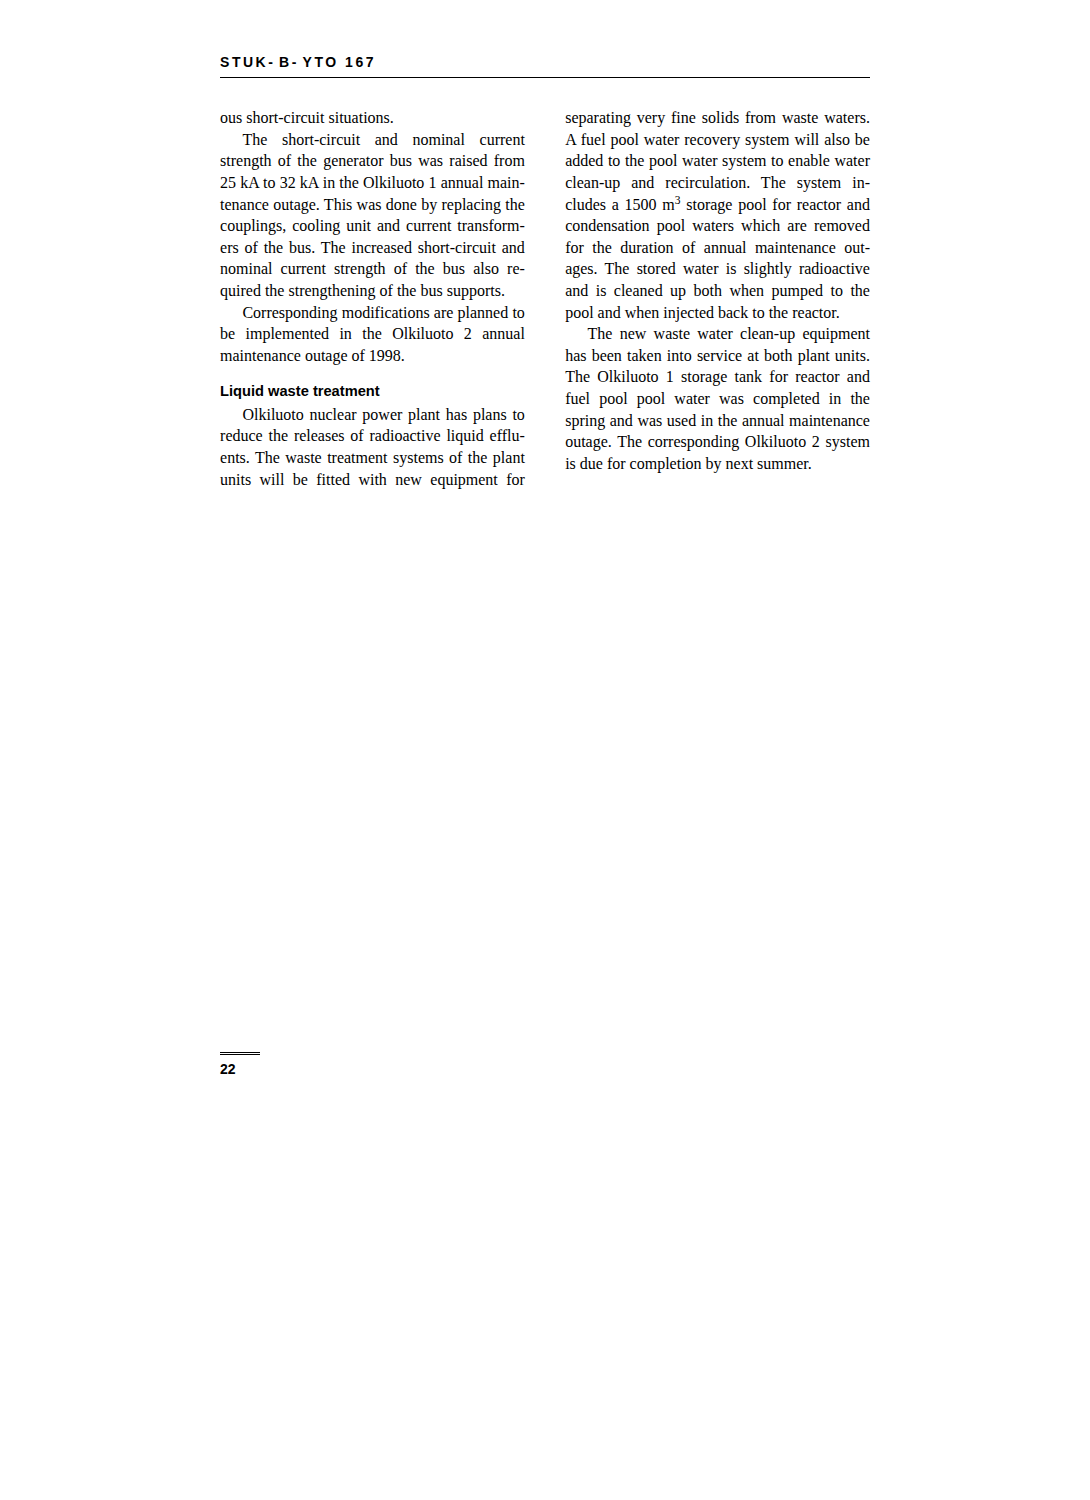STUK- B- YTO 167
ous short-circuit situations.
The short-circuit and nominal current strength of the generator bus was raised from 25 kA to 32 kA in the Olkiluoto 1 annual maintenance outage. This was done by replacing the couplings, cooling unit and current transformers of the bus. The increased short-circuit and nominal current strength of the bus also required the strengthening of the bus supports.
Corresponding modifications are planned to be implemented in the Olkiluoto 2 annual maintenance outage of 1998.
Liquid waste treatment
Olkiluoto nuclear power plant has plans to reduce the releases of radioactive liquid effluents. The waste treatment systems of the plant units will be fitted with new equipment for separating very fine solids from waste waters. A fuel pool water recovery system will also be added to the pool water system to enable water clean-up and recirculation. The system includes a 1500 m3 storage pool for reactor and condensation pool waters which are removed for the duration of annual maintenance outages. The stored water is slightly radioactive and is cleaned up both when pumped to the pool and when injected back to the reactor.
The new waste water clean-up equipment has been taken into service at both plant units. The Olkiluoto 1 storage tank for reactor and fuel pool pool water was completed in the spring and was used in the annual maintenance outage. The corresponding Olkiluoto 2 system is due for completion by next summer.
22